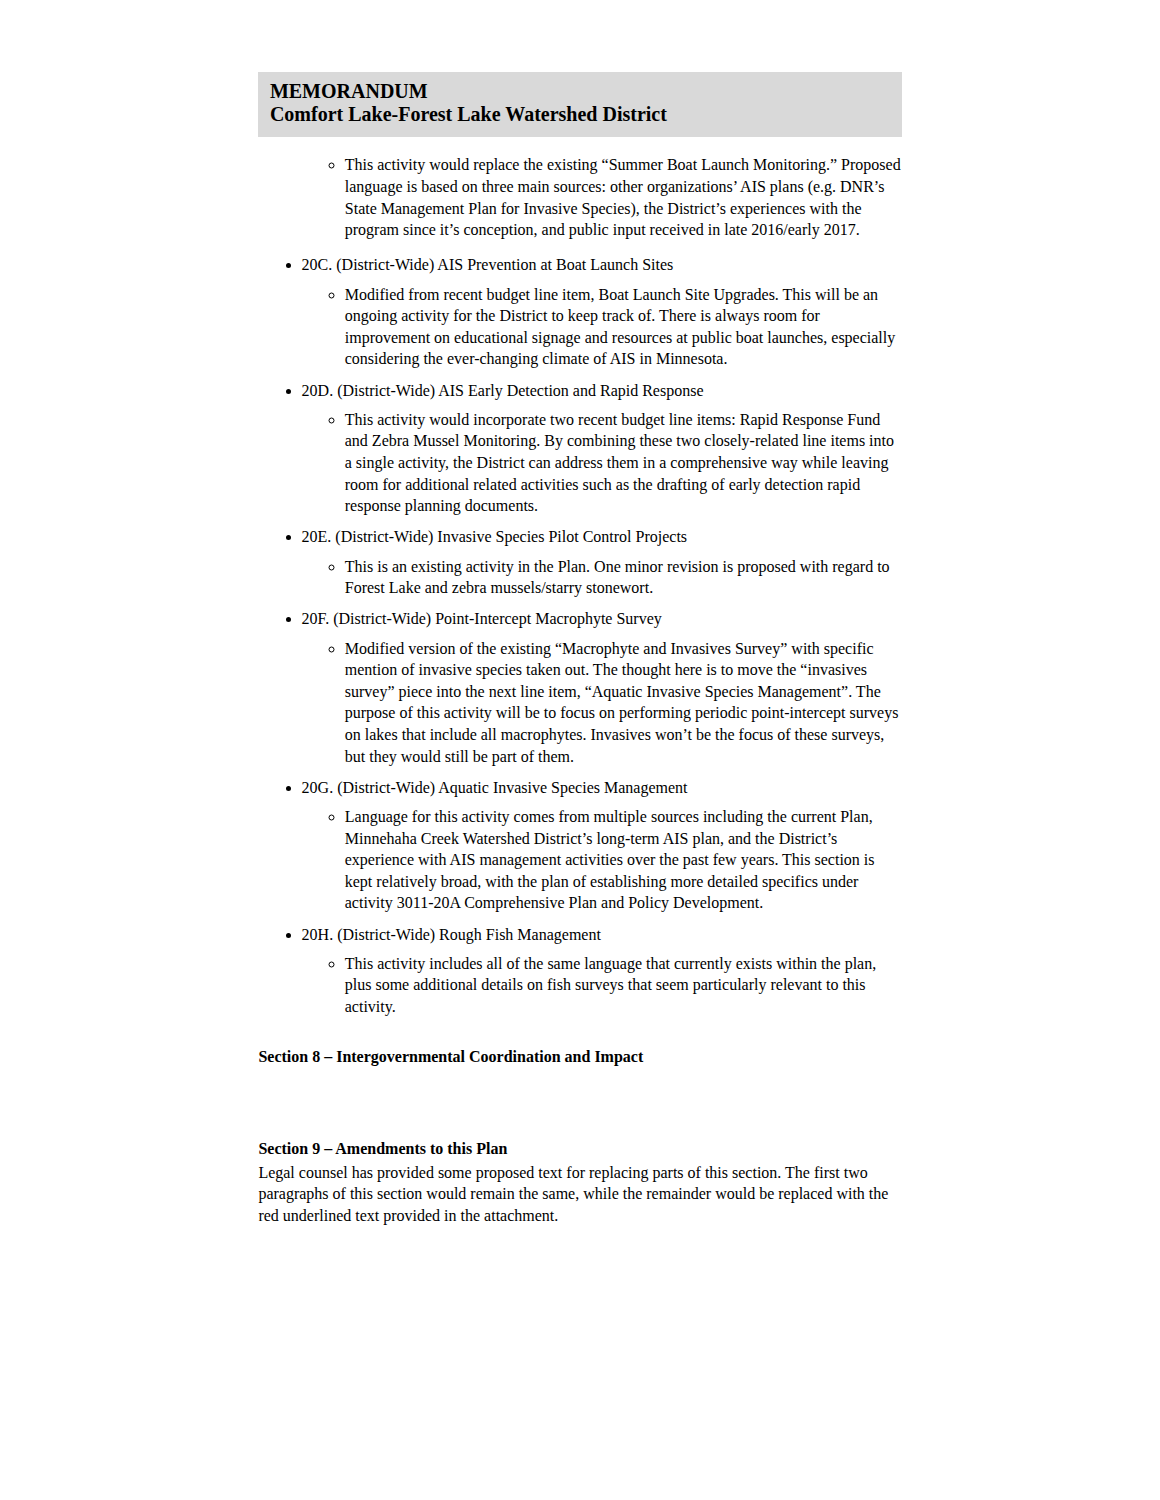MEMORANDUM
Comfort Lake-Forest Lake Watershed District
This activity would replace the existing “Summer Boat Launch Monitoring.” Proposed language is based on three main sources: other organizations’ AIS plans (e.g. DNR’s State Management Plan for Invasive Species), the District’s experiences with the program since it’s conception, and public input received in late 2016/early 2017.
20C. (District-Wide) AIS Prevention at Boat Launch Sites
Modified from recent budget line item, Boat Launch Site Upgrades. This will be an ongoing activity for the District to keep track of. There is always room for improvement on educational signage and resources at public boat launches, especially considering the ever-changing climate of AIS in Minnesota.
20D. (District-Wide) AIS Early Detection and Rapid Response
This activity would incorporate two recent budget line items: Rapid Response Fund and Zebra Mussel Monitoring. By combining these two closely-related line items into a single activity, the District can address them in a comprehensive way while leaving room for additional related activities such as the drafting of early detection rapid response planning documents.
20E. (District-Wide) Invasive Species Pilot Control Projects
This is an existing activity in the Plan. One minor revision is proposed with regard to Forest Lake and zebra mussels/starry stonewort.
20F. (District-Wide) Point-Intercept Macrophyte Survey
Modified version of the existing “Macrophyte and Invasives Survey” with specific mention of invasive species taken out. The thought here is to move the “invasives survey” piece into the next line item, “Aquatic Invasive Species Management”. The purpose of this activity will be to focus on performing periodic point-intercept surveys on lakes that include all macrophytes. Invasives won’t be the focus of these surveys, but they would still be part of them.
20G. (District-Wide) Aquatic Invasive Species Management
Language for this activity comes from multiple sources including the current Plan, Minnehaha Creek Watershed District’s long-term AIS plan, and the District’s experience with AIS management activities over the past few years. This section is kept relatively broad, with the plan of establishing more detailed specifics under activity 3011-20A Comprehensive Plan and Policy Development.
20H. (District-Wide) Rough Fish Management
This activity includes all of the same language that currently exists within the plan, plus some additional details on fish surveys that seem particularly relevant to this activity.
Section 8 – Intergovernmental Coordination and Impact
Section 9 – Amendments to this Plan
Legal counsel has provided some proposed text for replacing parts of this section. The first two paragraphs of this section would remain the same, while the remainder would be replaced with the red underlined text provided in the attachment.